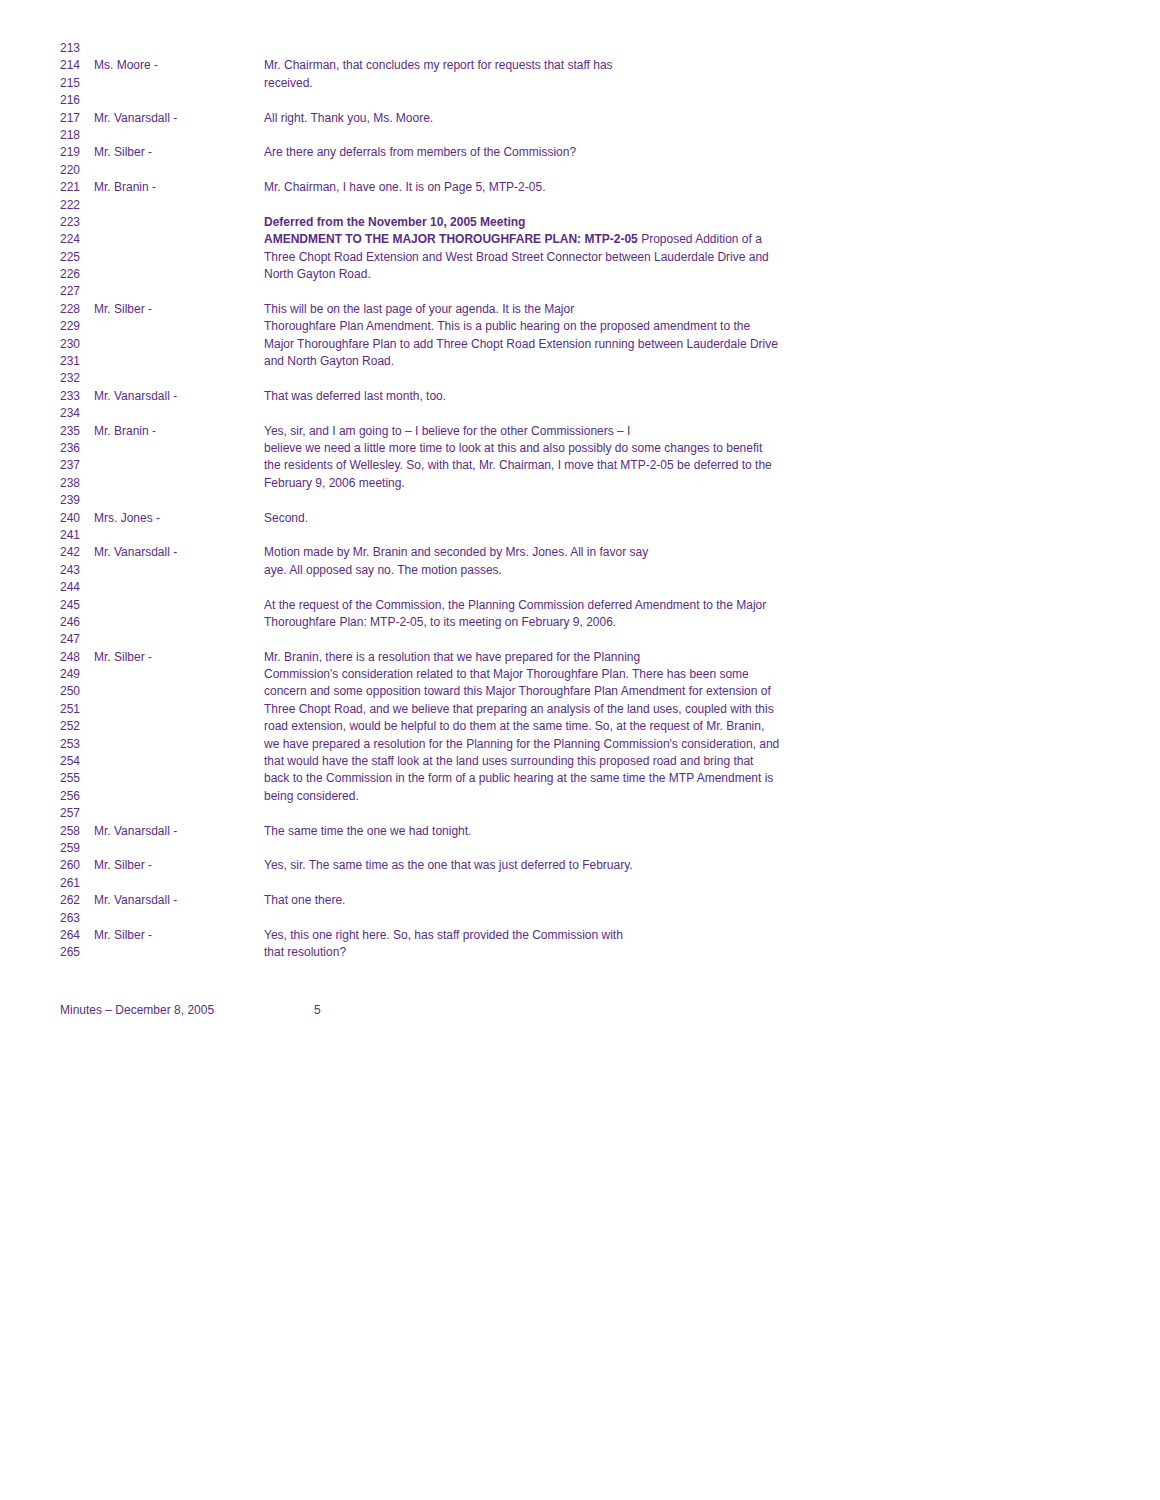| 213 | | |
| 214 | Ms. Moore - | Mr. Chairman, that concludes my report for requests that staff has |
| 215 | | received. |
| 216 | | |
| 217 | Mr. Vanarsdall - | All right. Thank you, Ms. Moore. |
| 218 | | |
| 219 | Mr. Silber - | Are there any deferrals from members of the Commission? |
| 220 | | |
| 221 | Mr. Branin - | Mr. Chairman, I have one. It is on Page 5, MTP-2-05. |
| 222 | | |
| 223 | | Deferred from the November 10, 2005 Meeting |
| 224 | | AMENDMENT TO THE MAJOR THOROUGHFARE PLAN: MTP-2-05 Proposed Addition of a |
| 225 | | Three Chopt Road Extension and West Broad Street Connector between Lauderdale Drive and |
| 226 | | North Gayton Road. |
| 227 | | |
| 228 | Mr. Silber - | This will be on the last page of your agenda. It is the Major |
| 229 | | Thoroughfare Plan Amendment. This is a public hearing on the proposed amendment to the |
| 230 | | Major Thoroughfare Plan to add Three Chopt Road Extension running between Lauderdale Drive |
| 231 | | and North Gayton Road. |
| 232 | | |
| 233 | Mr. Vanarsdall - | That was deferred last month, too. |
| 234 | | |
| 235 | Mr. Branin - | Yes, sir, and I am going to – I believe for the other Commissioners – I |
| 236 | | believe we need a little more time to look at this and also possibly do some changes to benefit |
| 237 | | the residents of Wellesley. So, with that, Mr. Chairman, I move that MTP-2-05 be deferred to the |
| 238 | | February 9, 2006 meeting. |
| 239 | | |
| 240 | Mrs. Jones - | Second. |
| 241 | | |
| 242 | Mr. Vanarsdall - | Motion made by Mr. Branin and seconded by Mrs. Jones. All in favor say |
| 243 | | aye. All opposed say no. The motion passes. |
| 244 | | |
| 245 | | At the request of the Commission, the Planning Commission deferred Amendment to the Major |
| 246 | | Thoroughfare Plan: MTP-2-05, to its meeting on February 9, 2006. |
| 247 | | |
| 248 | Mr. Silber - | Mr. Branin, there is a resolution that we have prepared for the Planning |
| 249 | | Commission's consideration related to that Major Thoroughfare Plan. There has been some |
| 250 | | concern and some opposition toward this Major Thoroughfare Plan Amendment for extension of |
| 251 | | Three Chopt Road, and we believe that preparing an analysis of the land uses, coupled with this |
| 252 | | road extension, would be helpful to do them at the same time. So, at the request of Mr. Branin, |
| 253 | | we have prepared a resolution for the Planning for the Planning Commission's consideration, and |
| 254 | | that would have the staff look at the land uses surrounding this proposed road and bring that |
| 255 | | back to the Commission in the form of a public hearing at the same time the MTP Amendment is |
| 256 | | being considered. |
| 257 | | |
| 258 | Mr. Vanarsdall - | The same time the one we had tonight. |
| 259 | | |
| 260 | Mr. Silber - | Yes, sir. The same time as the one that was just deferred to February. |
| 261 | | |
| 262 | Mr. Vanarsdall - | That one there. |
| 263 | | |
| 264 | Mr. Silber - | Yes, this one right here. So, has staff provided the Commission with |
| 265 | | that resolution? |
Minutes – December 8, 2005 5